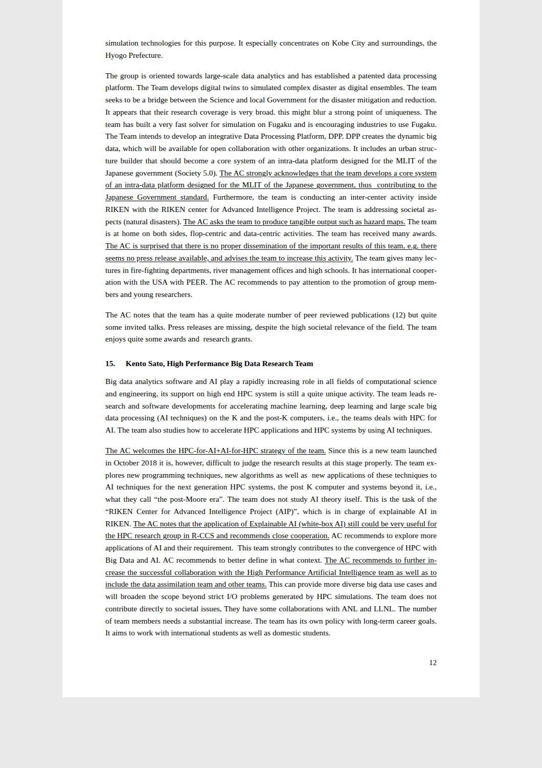simulation technologies for this purpose. It especially concentrates on Kobe City and surroundings, the Hyogo Prefecture.
The group is oriented towards large-scale data analytics and has established a patented data processing platform. The Team develops digital twins to simulated complex disaster as digital ensembles. The team seeks to be a bridge between the Science and local Government for the disaster mitigation and reduction. It appears that their research coverage is very broad. this might blur a strong point of uniqueness. The team has built a very fast solver for simulation on Fugaku and is encouraging industries to use Fugaku. The Team intends to develop an integrative Data Processing Platform, DPP. DPP creates the dynamic big data, which will be available for open collaboration with other organizations. It includes an urban structure builder that should become a core system of an intra-data platform designed for the MLIT of the Japanese government (Society 5.0). The AC strongly acknowledges that the team develops a core system of an intra-data platform designed for the MLIT of the Japanese government, thus contributing to the Japanese Government standard. Furthermore, the team is conducting an inter-center activity inside RIKEN with the RIKEN center for Advanced Intelligence Project. The team is addressing societal aspects (natural disasters). The AC asks the team to produce tangible output such as hazard maps. The team is at home on both sides, flop-centric and data-centric activities. The team has received many awards. The AC is surprised that there is no proper dissemination of the important results of this team, e.g. there seems no press release available, and advises the team to increase this activity. The team gives many lectures in fire-fighting departments, river management offices and high schools. It has international cooperation with the USA with PEER. The AC recommends to pay attention to the promotion of group members and young researchers.
The AC notes that the team has a quite moderate number of peer reviewed publications (12) but quite some invited talks. Press releases are missing, despite the high societal relevance of the field. The team enjoys quite some awards and research grants.
15. Kento Sato, High Performance Big Data Research Team
Big data analytics software and AI play a rapidly increasing role in all fields of computational science and engineering, its support on high end HPC system is still a quite unique activity. The team leads research and software developments for accelerating machine learning, deep learning and large scale big data processing (AI techniques) on the K and the post-K computers, i.e., the teams deals with HPC for AI. The team also studies how to accelerate HPC applications and HPC systems by using AI techniques.
The AC welcomes the HPC-for-AI+AI-for-HPC strategy of the team. Since this is a new team launched in October 2018 it is, however, difficult to judge the research results at this stage properly. The team explores new programming techniques, new algorithms as well as new applications of these techniques to AI techniques for the next generation HPC systems, the post K computer and systems beyond it, i.e., what they call “the post-Moore era”. The team does not study AI theory itself. This is the task of the “RIKEN Center for Advanced Intelligence Project (AIP)”, which is in charge of explainable AI in RIKEN. The AC notes that the application of Explainable AI (white-box AI) still could be very useful for the HPC research group in R-CCS and recommends close cooperation. AC recommends to explore more applications of AI and their requirement. This team strongly contributes to the convergence of HPC with Big Data and AI. AC recommends to better define in what context. The AC recommends to further increase the successful collaboration with the High Performance Artificial Intelligence team as well as to include the data assimilation team and other teams. This can provide more diverse big data use cases and will broaden the scope beyond strict I/O problems generated by HPC simulations. The team does not contribute directly to societal issues, They have some collaborations with ANL and LLNL. The number of team members needs a substantial increase. The team has its own policy with long-term career goals. It aims to work with international students as well as domestic students.
12